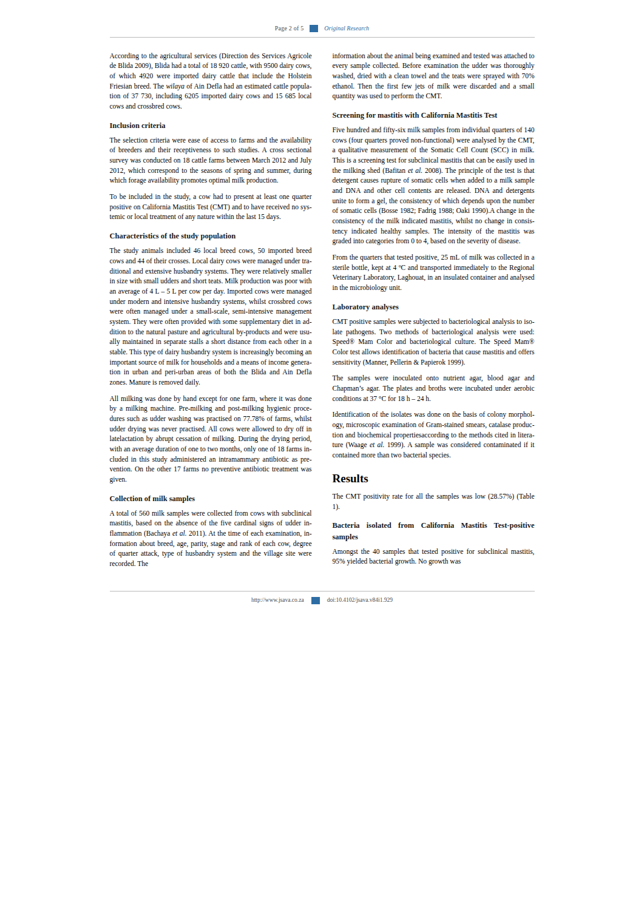Page 2 of 5 Original Research
According to the agricultural services (Direction des Services Agricole de Blida 2009), Blida had a total of 18 920 cattle, with 9500 dairy cows, of which 4920 were imported dairy cattle that include the Holstein Friesian breed. The wilaya of Ain Defla had an estimated cattle population of 37 730, including 6205 imported dairy cows and 15 685 local cows and crossbred cows.
Inclusion criteria
The selection criteria were ease of access to farms and the availability of breeders and their receptiveness to such studies. A cross sectional survey was conducted on 18 cattle farms between March 2012 and July 2012, which correspond to the seasons of spring and summer, during which forage availability promotes optimal milk production.
To be included in the study, a cow had to present at least one quarter positive on California Mastitis Test (CMT) and to have received no systemic or local treatment of any nature within the last 15 days.
Characteristics of the study population
The study animals included 46 local breed cows, 50 imported breed cows and 44 of their crosses. Local dairy cows were managed under traditional and extensive husbandry systems. They were relatively smaller in size with small udders and short teats. Milk production was poor with an average of 4 L – 5 L per cow per day. Imported cows were managed under modern and intensive husbandry systems, whilst crossbred cows were often managed under a small-scale, semi-intensive management system. They were often provided with some supplementary diet in addition to the natural pasture and agricultural by-products and were usually maintained in separate stalls a short distance from each other in a stable. This type of dairy husbandry system is increasingly becoming an important source of milk for households and a means of income generation in urban and peri-urban areas of both the Blida and Ain Defla zones. Manure is removed daily.
All milking was done by hand except for one farm, where it was done by a milking machine. Pre-milking and post-milking hygienic procedures such as udder washing was practised on 77.78% of farms, whilst udder drying was never practised. All cows were allowed to dry off in latelactation by abrupt cessation of milking. During the drying period, with an average duration of one to two months, only one of 18 farms included in this study administered an intramammary antibiotic as prevention. On the other 17 farms no preventive antibiotic treatment was given.
Collection of milk samples
A total of 560 milk samples were collected from cows with subclinical mastitis, based on the absence of the five cardinal signs of udder inflammation (Bachaya et al. 2011). At the time of each examination, information about breed, age, parity, stage and rank of each cow, degree of quarter attack, type of husbandry system and the village site were recorded. The
information about the animal being examined and tested was attached to every sample collected. Before examination the udder was thoroughly washed, dried with a clean towel and the teats were sprayed with 70% ethanol. Then the first few jets of milk were discarded and a small quantity was used to perform the CMT.
Screening for mastitis with California Mastitis Test
Five hundred and fifty-six milk samples from individual quarters of 140 cows (four quarters proved non-functional) were analysed by the CMT, a qualitative measurement of the Somatic Cell Count (SCC) in milk. This is a screening test for subclinical mastitis that can be easily used in the milking shed (Bafitan et al. 2008). The principle of the test is that detergent causes rupture of somatic cells when added to a milk sample and DNA and other cell contents are released. DNA and detergents unite to form a gel, the consistency of which depends upon the number of somatic cells (Bosse 1982; Fadrig 1988; Oaki 1990).A change in the consistency of the milk indicated mastitis, whilst no change in consistency indicated healthy samples. The intensity of the mastitis was graded into categories from 0 to 4, based on the severity of disease.
From the quarters that tested positive, 25 mL of milk was collected in a sterile bottle, kept at 4 ºC and transported immediately to the Regional Veterinary Laboratory, Laghouat, in an insulated container and analysed in the microbiology unit.
Laboratory analyses
CMT positive samples were subjected to bacteriological analysis to isolate pathogens. Two methods of bacteriological analysis were used: Speed® Mam Color and bacteriological culture. The Speed Mam® Color test allows identification of bacteria that cause mastitis and offers sensitivity (Manner, Pellerin & Papierok 1999).
The samples were inoculated onto nutrient agar, blood agar and Chapman’s agar. The plates and broths were incubated under aerobic conditions at 37 °C for 18 h – 24 h.
Identification of the isolates was done on the basis of colony morphology, microscopic examination of Gram-stained smears, catalase production and biochemical propertiesaccording to the methods cited in literature (Waage et al. 1999). A sample was considered contaminated if it contained more than two bacterial species.
Results
The CMT positivity rate for all the samples was low (28.57%) (Table 1).
Bacteria isolated from California Mastitis Test-positive samples
Amongst the 40 samples that tested positive for subclinical mastitis, 95% yielded bacterial growth. No growth was
http://www.jsava.co.za doi:10.4102/jsava.v84i1.929